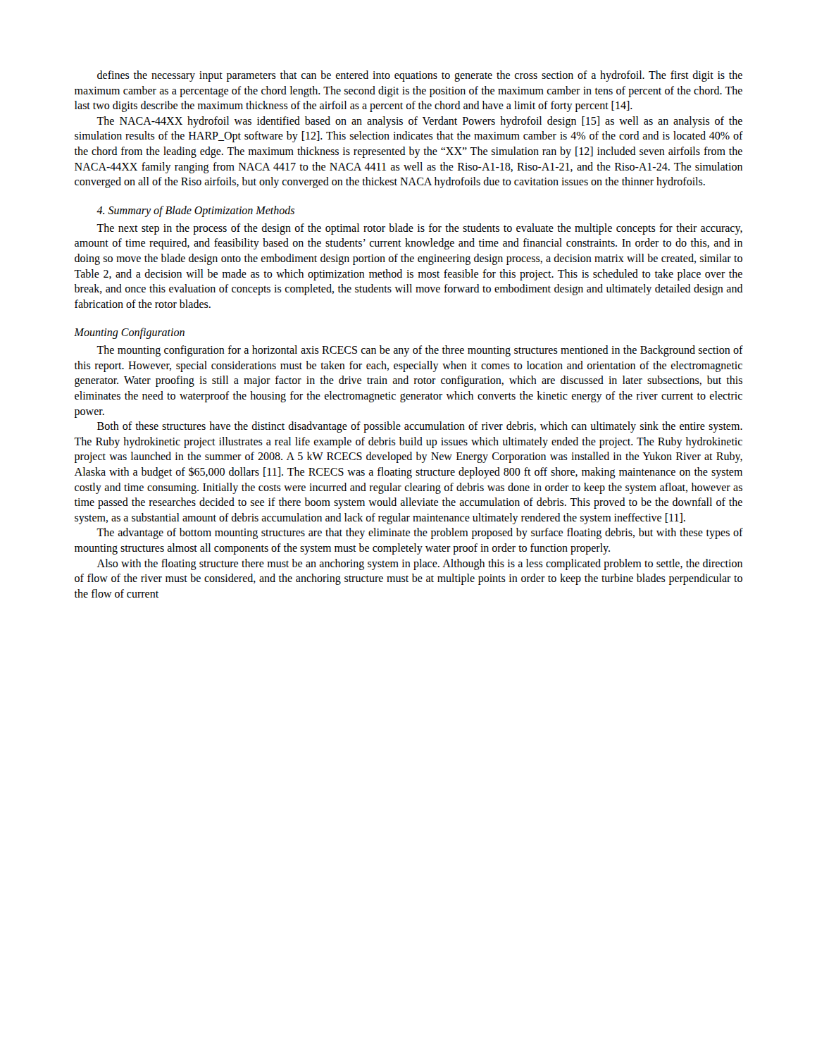defines the necessary input parameters that can be entered into equations to generate the cross section of a hydrofoil. The first digit is the maximum camber as a percentage of the chord length. The second digit is the position of the maximum camber in tens of percent of the chord. The last two digits describe the maximum thickness of the airfoil as a percent of the chord and have a limit of forty percent [14].
The NACA-44XX hydrofoil was identified based on an analysis of Verdant Powers hydrofoil design [15] as well as an analysis of the simulation results of the HARP_Opt software by [12]. This selection indicates that the maximum camber is 4% of the cord and is located 40% of the chord from the leading edge. The maximum thickness is represented by the “XX” The simulation ran by [12] included seven airfoils from the NACA-44XX family ranging from NACA 4417 to the NACA 4411 as well as the Riso-A1-18, Riso-A1-21, and the Riso-A1-24. The simulation converged on all of the Riso airfoils, but only converged on the thickest NACA hydrofoils due to cavitation issues on the thinner hydrofoils.
4. Summary of Blade Optimization Methods
The next step in the process of the design of the optimal rotor blade is for the students to evaluate the multiple concepts for their accuracy, amount of time required, and feasibility based on the students’ current knowledge and time and financial constraints. In order to do this, and in doing so move the blade design onto the embodiment design portion of the engineering design process, a decision matrix will be created, similar to Table 2, and a decision will be made as to which optimization method is most feasible for this project. This is scheduled to take place over the break, and once this evaluation of concepts is completed, the students will move forward to embodiment design and ultimately detailed design and fabrication of the rotor blades.
Mounting Configuration
The mounting configuration for a horizontal axis RCECS can be any of the three mounting structures mentioned in the Background section of this report. However, special considerations must be taken for each, especially when it comes to location and orientation of the electromagnetic generator. Water proofing is still a major factor in the drive train and rotor configuration, which are discussed in later subsections, but this eliminates the need to waterproof the housing for the electromagnetic generator which converts the kinetic energy of the river current to electric power.
Both of these structures have the distinct disadvantage of possible accumulation of river debris, which can ultimately sink the entire system. The Ruby hydrokinetic project illustrates a real life example of debris build up issues which ultimately ended the project. The Ruby hydrokinetic project was launched in the summer of 2008. A 5 kW RCECS developed by New Energy Corporation was installed in the Yukon River at Ruby, Alaska with a budget of $65,000 dollars [11]. The RCECS was a floating structure deployed 800 ft off shore, making maintenance on the system costly and time consuming. Initially the costs were incurred and regular clearing of debris was done in order to keep the system afloat, however as time passed the researches decided to see if there boom system would alleviate the accumulation of debris. This proved to be the downfall of the system, as a substantial amount of debris accumulation and lack of regular maintenance ultimately rendered the system ineffective [11].
The advantage of bottom mounting structures are that they eliminate the problem proposed by surface floating debris, but with these types of mounting structures almost all components of the system must be completely water proof in order to function properly.
Also with the floating structure there must be an anchoring system in place. Although this is a less complicated problem to settle, the direction of flow of the river must be considered, and the anchoring structure must be at multiple points in order to keep the turbine blades perpendicular to the flow of current